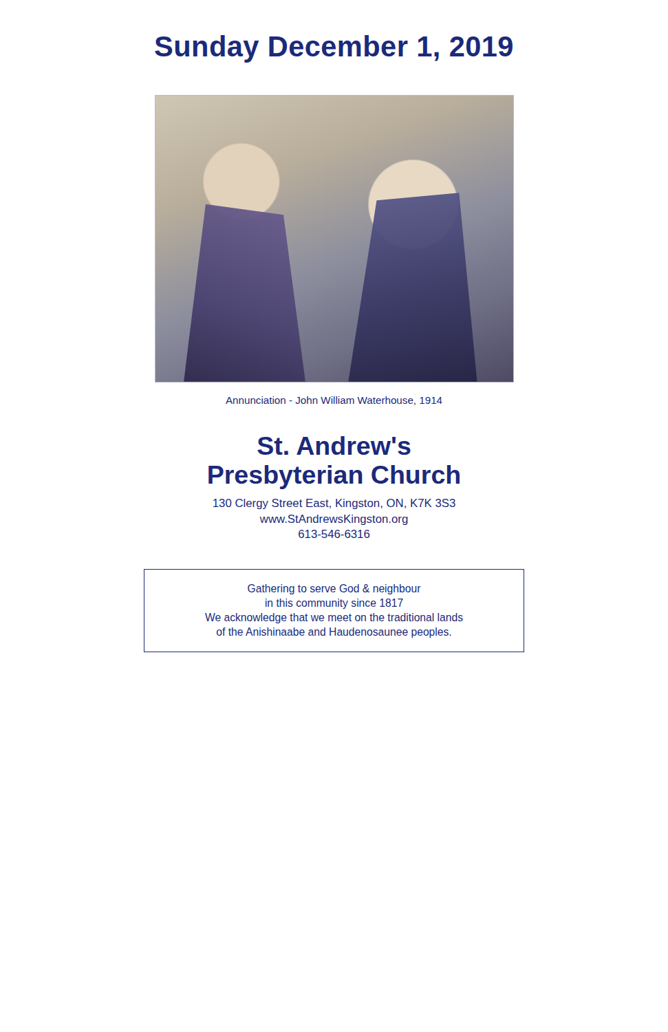Sunday December 1, 2019
Annunciation - John William Waterhouse, 1914
St. Andrew's
Presbyterian Church
130 Clergy Street East, Kingston, ON, K7K 3S3
www.StAndrewsKingston.org
613-546-6316
Gathering to serve God & neighbour
in this community since 1817
We acknowledge that we meet on the traditional lands
of the Anishinaabe and Haudenosaunee peoples.